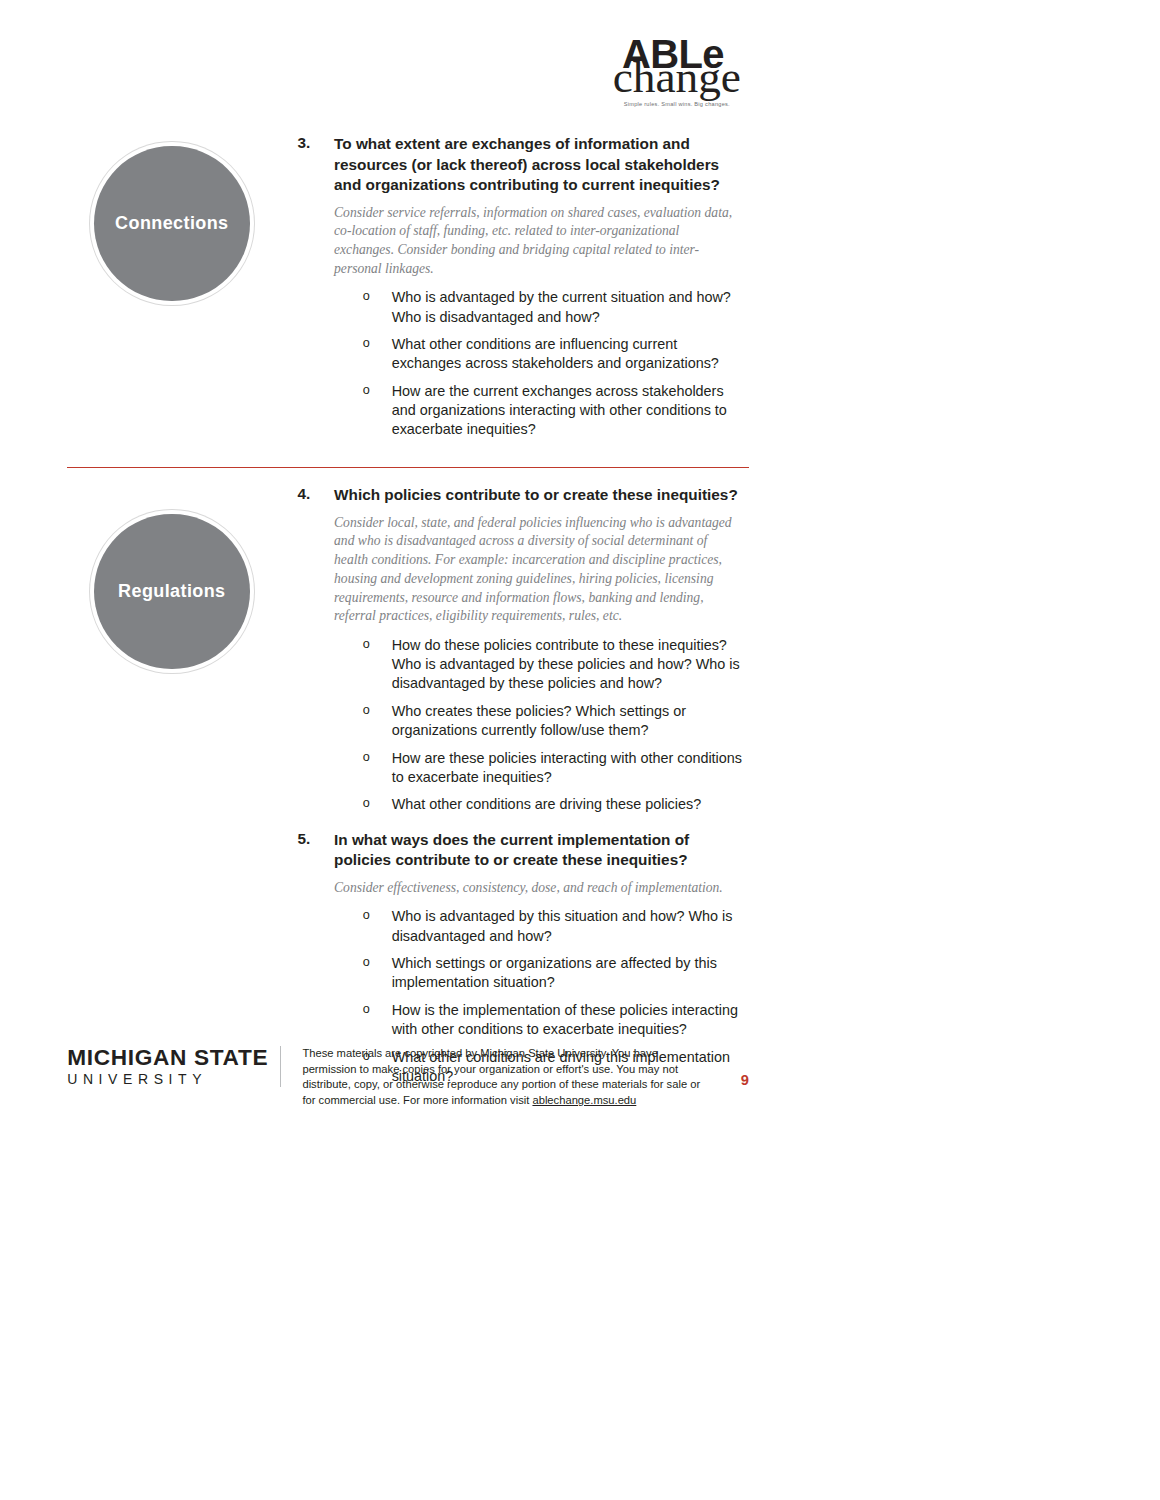ABLe change Simple rules. Small wins. Big changes.
Connections
To what extent are exchanges of information and resources (or lack thereof) across local stakeholders and organizations contributing to current inequities?
Consider service referrals, information on shared cases, evaluation data, co-location of staff, funding, etc. related to inter-organizational exchanges. Consider bonding and bridging capital related to inter-personal linkages.
Who is advantaged by the current situation and how? Who is disadvantaged and how?
What other conditions are influencing current exchanges across stakeholders and organizations?
How are the current exchanges across stakeholders and organizations interacting with other conditions to exacerbate inequities?
Regulations
Which policies contribute to or create these inequities?
Consider local, state, and federal policies influencing who is advantaged and who is disadvantaged across a diversity of social determinant of health conditions. For example: incarceration and discipline practices, housing and development zoning guidelines, hiring policies, licensing requirements, resource and information flows, banking and lending, referral practices, eligibility requirements, rules, etc.
How do these policies contribute to these inequities? Who is advantaged by these policies and how? Who is disadvantaged by these policies and how?
Who creates these policies? Which settings or organizations currently follow/use them?
How are these policies interacting with other conditions to exacerbate inequities?
What other conditions are driving these policies?
In what ways does the current implementation of policies contribute to or create these inequities?
Consider effectiveness, consistency, dose, and reach of implementation.
Who is advantaged by this situation and how? Who is disadvantaged and how?
Which settings or organizations are affected by this implementation situation?
How is the implementation of these policies interacting with other conditions to exacerbate inequities?
What other conditions are driving this implementation situation?
MICHIGAN STATE
UNIVERSITY
These materials are copyrighted by Michigan State University. You have permission to make copies for your organization or effort's use. You may not distribute, copy, or otherwise reproduce any portion of these materials for sale or for commercial use. For more information visit ablechange.msu.edu
9